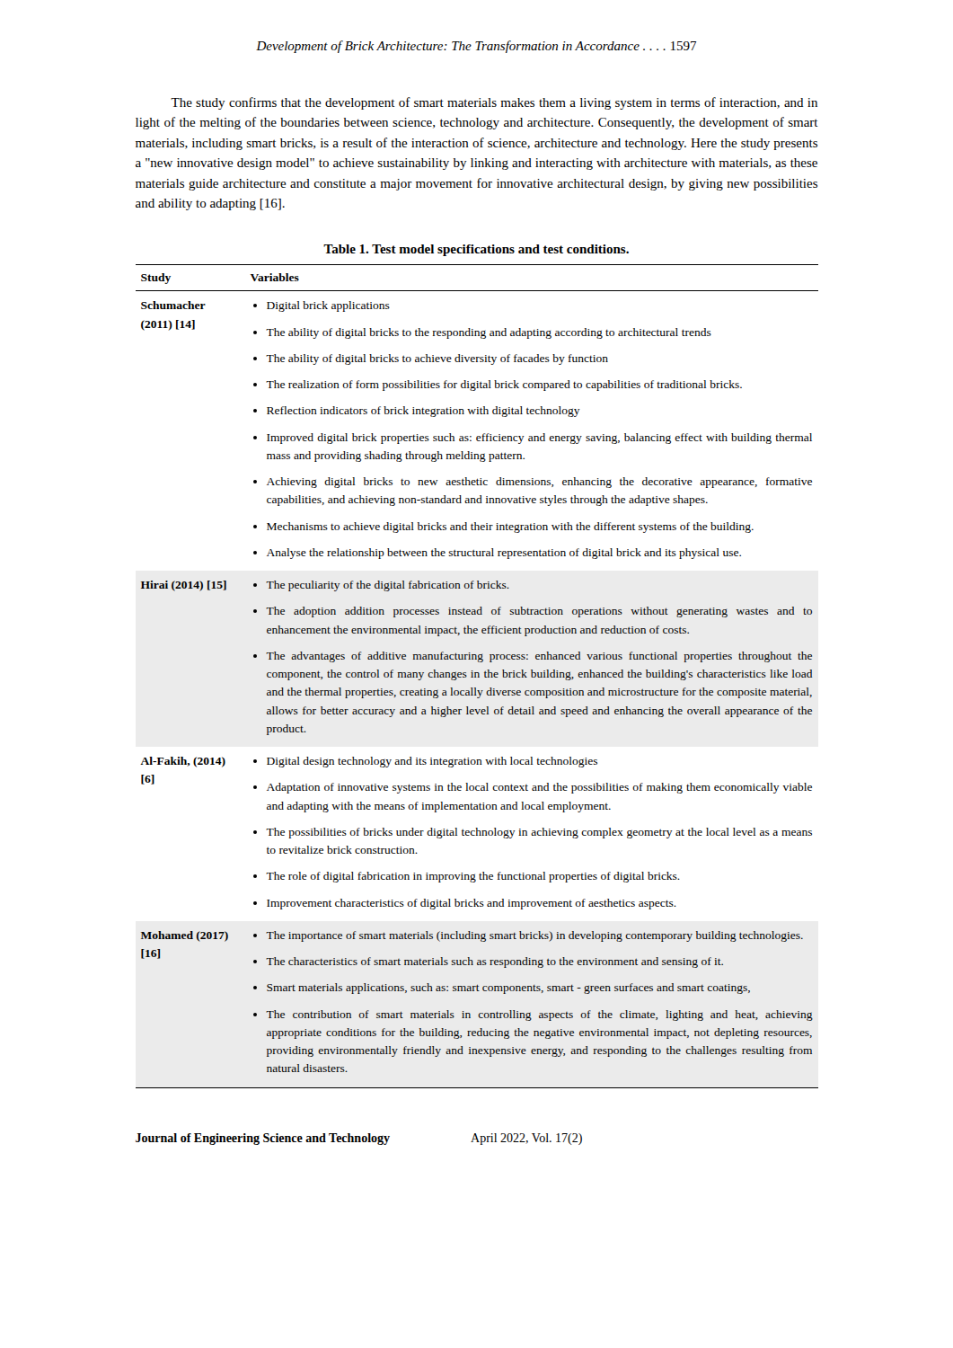Development of Brick Architecture: The Transformation in Accordance . . . . 1597
The study confirms that the development of smart materials makes them a living system in terms of interaction, and in light of the melting of the boundaries between science, technology and architecture. Consequently, the development of smart materials, including smart bricks, is a result of the interaction of science, architecture and technology. Here the study presents a "new innovative design model" to achieve sustainability by linking and interacting with architecture with materials, as these materials guide architecture and constitute a major movement for innovative architectural design, by giving new possibilities and ability to adapting [16].
Table 1. Test model specifications and test conditions.
| Study | Variables |
| --- | --- |
| Schumacher (2011) [14] | Digital brick applications The ability of digital bricks to the responding and adapting according to architectural trends The ability of digital bricks to achieve diversity of facades by function The realization of form possibilities for digital brick compared to capabilities of traditional bricks. Reflection indicators of brick integration with digital technology Improved digital brick properties such as: efficiency and energy saving, balancing effect with building thermal mass and providing shading through melding pattern. Achieving digital bricks to new aesthetic dimensions, enhancing the decorative appearance, formative capabilities, and achieving non-standard and innovative styles through the adaptive shapes. Mechanisms to achieve digital bricks and their integration with the different systems of the building. Analyse the relationship between the structural representation of digital brick and its physical use. |
| Hirai (2014) [15] | The peculiarity of the digital fabrication of bricks. The adoption addition processes instead of subtraction operations without generating wastes and to enhancement the environmental impact, the efficient production and reduction of costs. The advantages of additive manufacturing process: enhanced various functional properties throughout the component, the control of many changes in the brick building, enhanced the building's characteristics like load and the thermal properties, creating a locally diverse composition and microstructure for the composite material, allows for better accuracy and a higher level of detail and speed and enhancing the overall appearance of the product. |
| Al-Fakih, (2014) [6] | Digital design technology and its integration with local technologies Adaptation of innovative systems in the local context and the possibilities of making them economically viable and adapting with the means of implementation and local employment. The possibilities of bricks under digital technology in achieving complex geometry at the local level as a means to revitalize brick construction. The role of digital fabrication in improving the functional properties of digital bricks. Improvement characteristics of digital bricks and improvement of aesthetics aspects. |
| Mohamed (2017) [16] | The importance of smart materials (including smart bricks) in developing contemporary building technologies. The characteristics of smart materials such as responding to the environment and sensing of it. Smart materials applications, such as: smart components, smart - green surfaces and smart coatings, The contribution of smart materials in controlling aspects of the climate, lighting and heat, achieving appropriate conditions for the building, reducing the negative environmental impact, not depleting resources, providing environmentally friendly and inexpensive energy, and responding to the challenges resulting from natural disasters. |
Journal of Engineering Science and Technology April 2022, Vol. 17(2)